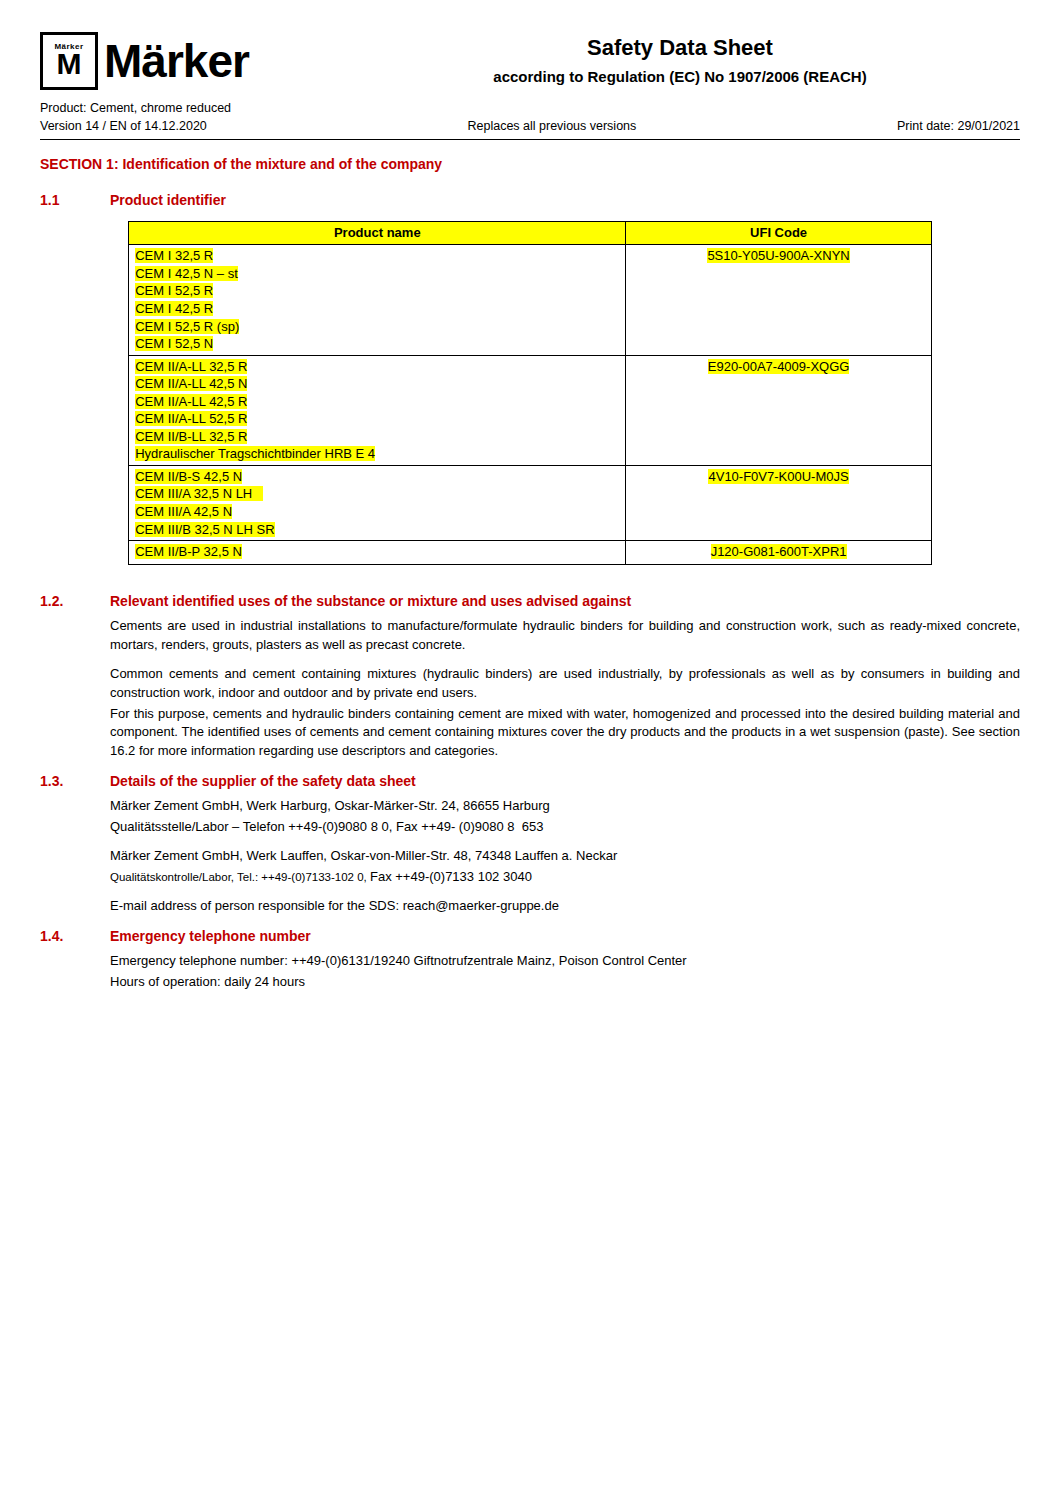Märker M
Märker
Safety Data Sheet
according to Regulation (EC) No 1907/2006 (REACH)
Product: Cement, chrome reduced
Version 14 / EN of 14.12.2020
Replaces all previous versions
Print date: 29/01/2021
SECTION 1: Identification of the mixture and of the company
1.1
Product identifier
| Product name | UFI Code |
| --- | --- |
| CEM I 32,5 R CEM I 42,5 N – st CEM I 52,5 R CEM I 42,5 R CEM I 52,5 R (sp) CEM I 52,5 N | 5S10-Y05U-900A-XNYN |
| CEM II/A-LL 32,5 R CEM II/A-LL 42,5 N CEM II/A-LL 42,5 R CEM II/A-LL 52,5 R CEM II/B-LL 32,5 R Hydraulischer Tragschichtbinder HRB E 4 | E920-00A7-4009-XQGG |
| CEM II/B-S 42,5 N CEM III/A 32,5 N LH CEM III/A 42,5 N CEM III/B 32,5 N LH SR | 4V10-F0V7-K00U-M0JS |
| CEM II/B-P 32,5 N | J120-G081-600T-XPR1 |
1.2.
Relevant identified uses of the substance or mixture and uses advised against
Cements are used in industrial installations to manufacture/formulate hydraulic binders for building and construction work, such as ready-mixed concrete, mortars, renders, grouts, plasters as well as precast concrete.
Common cements and cement containing mixtures (hydraulic binders) are used industrially, by professionals as well as by consumers in building and construction work, indoor and outdoor and by private end users.
For this purpose, cements and hydraulic binders containing cement are mixed with water, homogenized and processed into the desired building material and component. The identified uses of cements and cement containing mixtures cover the dry products and the products in a wet suspension (paste). See section 16.2 for more information regarding use descriptors and categories.
1.3.
Details of the supplier of the safety data sheet
Märker Zement GmbH, Werk Harburg, Oskar-Märker-Str. 24, 86655 Harburg
Qualitätsstelle/Labor – Telefon ++49-(0)9080 8 0, Fax ++49- (0)9080 8 653
Märker Zement GmbH, Werk Lauffen, Oskar-von-Miller-Str. 48, 74348 Lauffen a. Neckar
Qualitätskontrolle/Labor, Tel.: ++49-(0)7133-102 0, Fax ++49-(0)7133 102 3040
E-mail address of person responsible for the SDS: reach@maerker-gruppe.de
1.4.
Emergency telephone number
Emergency telephone number: ++49-(0)6131/19240 Giftnotrufzentrale Mainz, Poison Control Center
Hours of operation: daily 24 hours